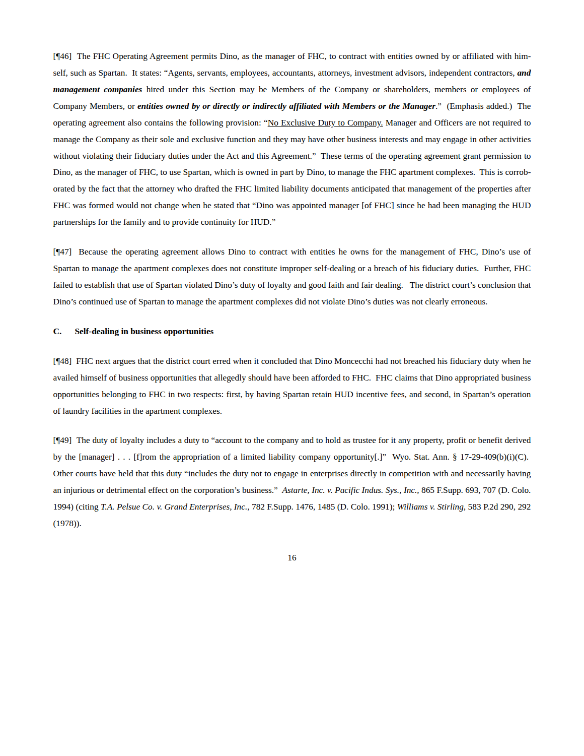[¶46] The FHC Operating Agreement permits Dino, as the manager of FHC, to contract with entities owned by or affiliated with himself, such as Spartan. It states: “Agents, servants, employees, accountants, attorneys, investment advisors, independent contractors, and management companies hired under this Section may be Members of the Company or shareholders, members or employees of Company Members, or entities owned by or directly or indirectly affiliated with Members or the Manager.” (Emphasis added.) The operating agreement also contains the following provision: “No Exclusive Duty to Company. Manager and Officers are not required to manage the Company as their sole and exclusive function and they may have other business interests and may engage in other activities without violating their fiduciary duties under the Act and this Agreement.” These terms of the operating agreement grant permission to Dino, as the manager of FHC, to use Spartan, which is owned in part by Dino, to manage the FHC apartment complexes. This is corroborated by the fact that the attorney who drafted the FHC limited liability documents anticipated that management of the properties after FHC was formed would not change when he stated that “Dino was appointed manager [of FHC] since he had been managing the HUD partnerships for the family and to provide continuity for HUD.”
[¶47] Because the operating agreement allows Dino to contract with entities he owns for the management of FHC, Dino’s use of Spartan to manage the apartment complexes does not constitute improper self-dealing or a breach of his fiduciary duties. Further, FHC failed to establish that use of Spartan violated Dino’s duty of loyalty and good faith and fair dealing. The district court’s conclusion that Dino’s continued use of Spartan to manage the apartment complexes did not violate Dino’s duties was not clearly erroneous.
C.
Self-dealing in business opportunities
[¶48] FHC next argues that the district court erred when it concluded that Dino Moncecchi had not breached his fiduciary duty when he availed himself of business opportunities that allegedly should have been afforded to FHC. FHC claims that Dino appropriated business opportunities belonging to FHC in two respects: first, by having Spartan retain HUD incentive fees, and second, in Spartan’s operation of laundry facilities in the apartment complexes.
[¶49] The duty of loyalty includes a duty to “account to the company and to hold as trustee for it any property, profit or benefit derived by the [manager] . . . [f]rom the appropriation of a limited liability company opportunity[.]” Wyo. Stat. Ann. § 17-29-409(b)(i)(C). Other courts have held that this duty “includes the duty not to engage in enterprises directly in competition with and necessarily having an injurious or detrimental effect on the corporation’s business.” Astarte, Inc. v. Pacific Indus. Sys., Inc., 865 F.Supp. 693, 707 (D. Colo. 1994) (citing T.A. Pelsue Co. v. Grand Enterprises, Inc., 782 F.Supp. 1476, 1485 (D. Colo. 1991); Williams v. Stirling, 583 P.2d 290, 292 (1978)).
16